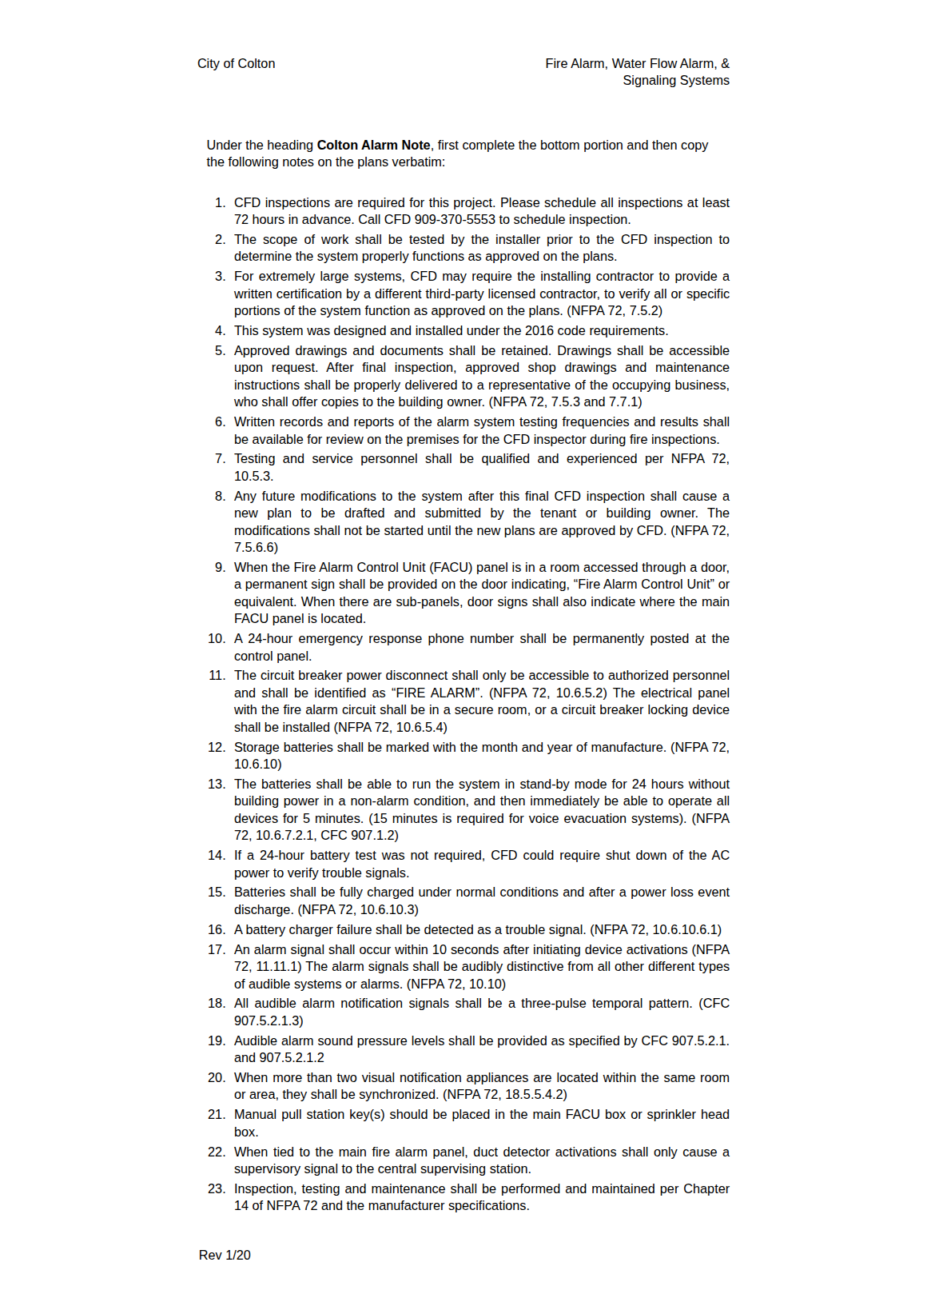City of Colton
Fire Alarm, Water Flow Alarm, &
Signaling Systems
Under the heading Colton Alarm Note, first complete the bottom portion and then copy the following notes on the plans verbatim:
CFD inspections are required for this project. Please schedule all inspections at least 72 hours in advance. Call CFD 909-370-5553 to schedule inspection.
The scope of work shall be tested by the installer prior to the CFD inspection to determine the system properly functions as approved on the plans.
For extremely large systems, CFD may require the installing contractor to provide a written certification by a different third-party licensed contractor, to verify all or specific portions of the system function as approved on the plans. (NFPA 72, 7.5.2)
This system was designed and installed under the 2016 code requirements.
Approved drawings and documents shall be retained. Drawings shall be accessible upon request. After final inspection, approved shop drawings and maintenance instructions shall be properly delivered to a representative of the occupying business, who shall offer copies to the building owner. (NFPA 72, 7.5.3 and 7.7.1)
Written records and reports of the alarm system testing frequencies and results shall be available for review on the premises for the CFD inspector during fire inspections.
Testing and service personnel shall be qualified and experienced per NFPA 72, 10.5.3.
Any future modifications to the system after this final CFD inspection shall cause a new plan to be drafted and submitted by the tenant or building owner. The modifications shall not be started until the new plans are approved by CFD. (NFPA 72, 7.5.6.6)
When the Fire Alarm Control Unit (FACU) panel is in a room accessed through a door, a permanent sign shall be provided on the door indicating, “Fire Alarm Control Unit” or equivalent. When there are sub-panels, door signs shall also indicate where the main FACU panel is located.
A 24-hour emergency response phone number shall be permanently posted at the control panel.
The circuit breaker power disconnect shall only be accessible to authorized personnel and shall be identified as “FIRE ALARM”. (NFPA 72, 10.6.5.2) The electrical panel with the fire alarm circuit shall be in a secure room, or a circuit breaker locking device shall be installed (NFPA 72, 10.6.5.4)
Storage batteries shall be marked with the month and year of manufacture. (NFPA 72, 10.6.10)
The batteries shall be able to run the system in stand-by mode for 24 hours without building power in a non-alarm condition, and then immediately be able to operate all devices for 5 minutes. (15 minutes is required for voice evacuation systems). (NFPA 72, 10.6.7.2.1, CFC 907.1.2)
If a 24-hour battery test was not required, CFD could require shut down of the AC power to verify trouble signals.
Batteries shall be fully charged under normal conditions and after a power loss event discharge. (NFPA 72, 10.6.10.3)
A battery charger failure shall be detected as a trouble signal. (NFPA 72, 10.6.10.6.1)
An alarm signal shall occur within 10 seconds after initiating device activations (NFPA 72, 11.11.1) The alarm signals shall be audibly distinctive from all other different types of audible systems or alarms. (NFPA 72, 10.10)
All audible alarm notification signals shall be a three-pulse temporal pattern. (CFC 907.5.2.1.3)
Audible alarm sound pressure levels shall be provided as specified by CFC 907.5.2.1. and 907.5.2.1.2
When more than two visual notification appliances are located within the same room or area, they shall be synchronized. (NFPA 72, 18.5.5.4.2)
Manual pull station key(s) should be placed in the main FACU box or sprinkler head box.
When tied to the main fire alarm panel, duct detector activations shall only cause a supervisory signal to the central supervising station.
Inspection, testing and maintenance shall be performed and maintained per Chapter 14 of NFPA 72 and the manufacturer specifications.
Rev 1/20